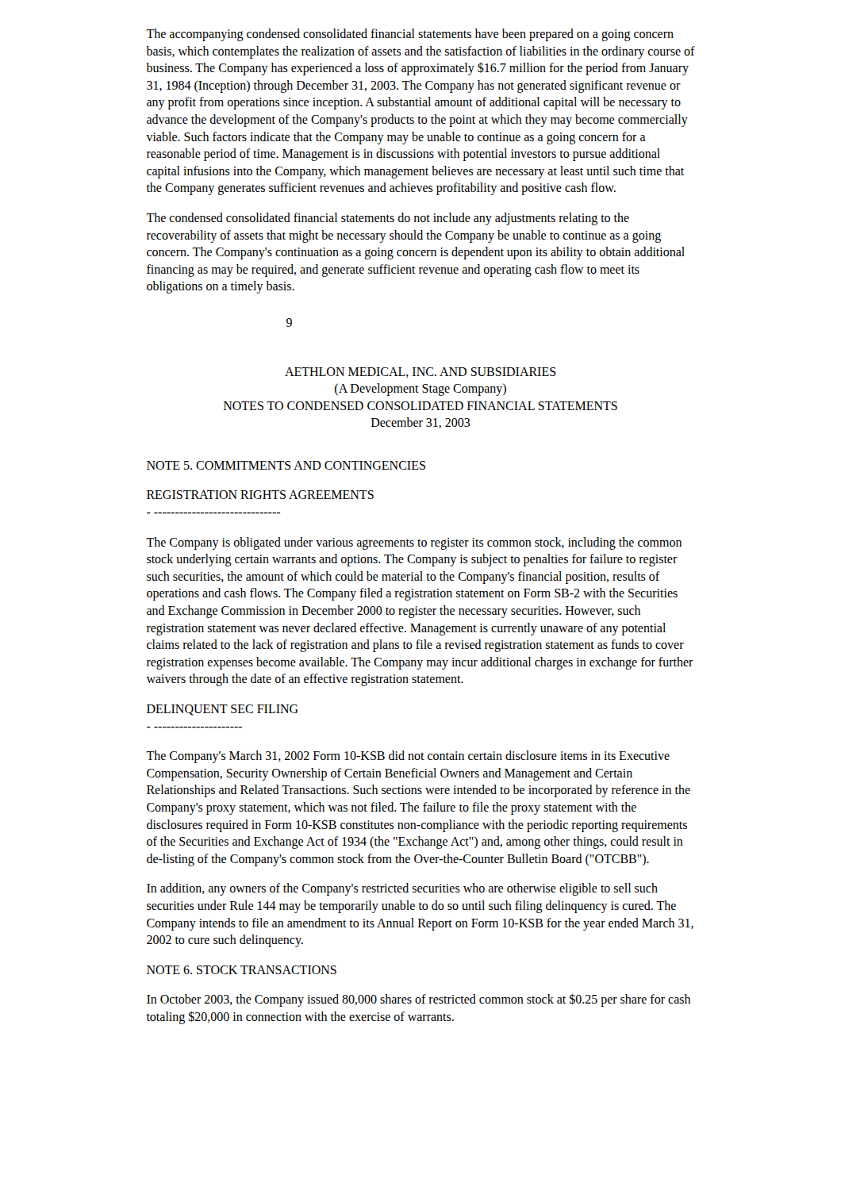The accompanying condensed consolidated financial statements have been prepared on a going concern basis, which contemplates the realization of assets and the satisfaction of liabilities in the ordinary course of business. The Company has experienced a loss of approximately $16.7 million for the period from January 31, 1984 (Inception) through December 31, 2003. The Company has not generated significant revenue or any profit from operations since inception. A substantial amount of additional capital will be necessary to advance the development of the Company's products to the point at which they may become commercially viable. Such factors indicate that the Company may be unable to continue as a going concern for a reasonable period of time. Management is in discussions with potential investors to pursue additional capital infusions into the Company, which management believes are necessary at least until such time that the Company generates sufficient revenues and achieves profitability and positive cash flow.
The condensed consolidated financial statements do not include any adjustments relating to the recoverability of assets that might be necessary should the Company be unable to continue as a going concern. The Company's continuation as a going concern is dependent upon its ability to obtain additional financing as may be required, and generate sufficient revenue and operating cash flow to meet its obligations on a timely basis.
9
AETHLON MEDICAL, INC. AND SUBSIDIARIES
(A Development Stage Company)
NOTES TO CONDENSED CONSOLIDATED FINANCIAL STATEMENTS
December 31, 2003
NOTE 5. COMMITMENTS AND CONTINGENCIES
REGISTRATION RIGHTS AGREEMENTS
- ------------------------------
The Company is obligated under various agreements to register its common stock, including the common stock underlying certain warrants and options. The Company is subject to penalties for failure to register such securities, the amount of which could be material to the Company's financial position, results of operations and cash flows. The Company filed a registration statement on Form SB-2 with the Securities and Exchange Commission in December 2000 to register the necessary securities. However, such registration statement was never declared effective. Management is currently unaware of any potential claims related to the lack of registration and plans to file a revised registration statement as funds to cover registration expenses become available. The Company may incur additional charges in exchange for further waivers through the date of an effective registration statement.
DELINQUENT SEC FILING
- ---------------------
The Company's March 31, 2002 Form 10-KSB did not contain certain disclosure items in its Executive Compensation, Security Ownership of Certain Beneficial Owners and Management and Certain Relationships and Related Transactions. Such sections were intended to be incorporated by reference in the Company's proxy statement, which was not filed. The failure to file the proxy statement with the disclosures required in Form 10-KSB constitutes non-compliance with the periodic reporting requirements of the Securities and Exchange Act of 1934 (the "Exchange Act") and, among other things, could result in de-listing of the Company's common stock from the Over-the-Counter Bulletin Board ("OTCBB").
In addition, any owners of the Company's restricted securities who are otherwise eligible to sell such securities under Rule 144 may be temporarily unable to do so until such filing delinquency is cured. The Company intends to file an amendment to its Annual Report on Form 10-KSB for the year ended March 31, 2002 to cure such delinquency.
NOTE 6. STOCK TRANSACTIONS
In October 2003, the Company issued 80,000 shares of restricted common stock at $0.25 per share for cash totaling $20,000 in connection with the exercise of warrants.